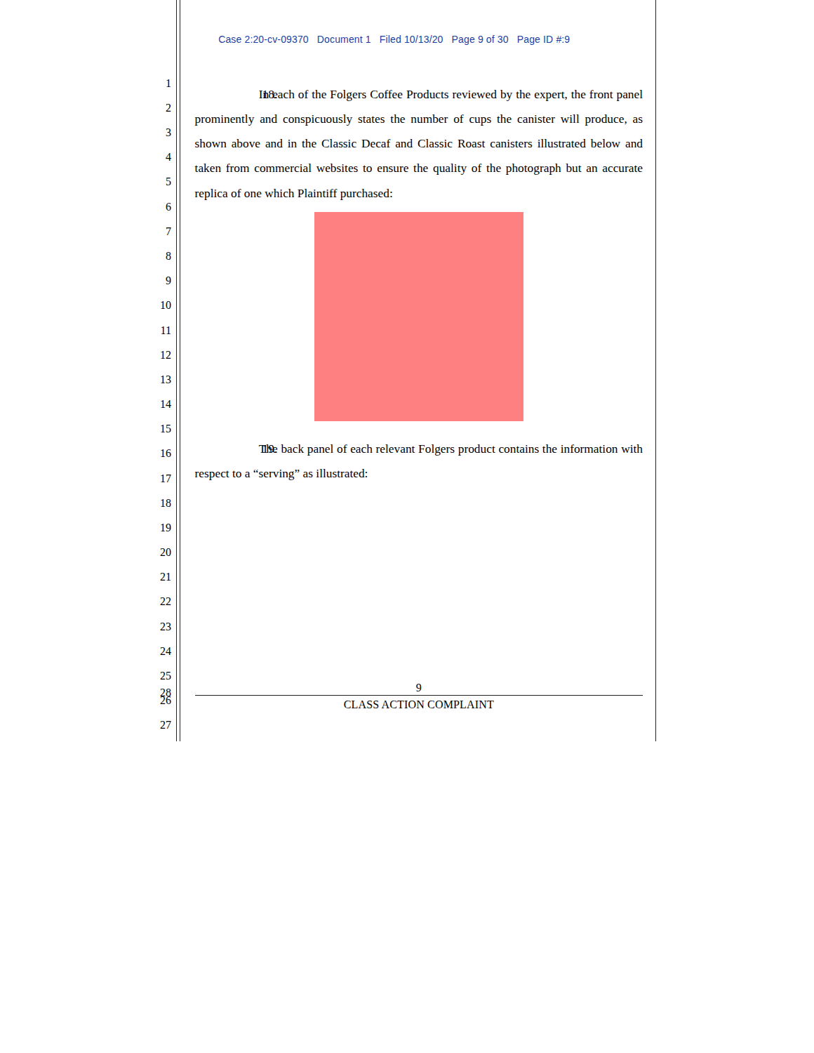Case 2:20-cv-09370 Document 1 Filed 10/13/20 Page 9 of 30 Page ID #:9
1
2
3
4
5
6
7
8
9
10
11
12
13
14
15
16
17
18
19
20
21
22
23
24
25
26
27
18. In each of the Folgers Coffee Products reviewed by the expert, the front panel prominently and conspicuously states the number of cups the canister will produce, as shown above and in the Classic Decaf and Classic Roast canisters illustrated below and taken from commercial websites to ensure the quality of the photograph but an accurate replica of one which Plaintiff purchased:
19. The back panel of each relevant Folgers product contains the information with respect to a “serving” as illustrated:
28
9
CLASS ACTION COMPLAINT